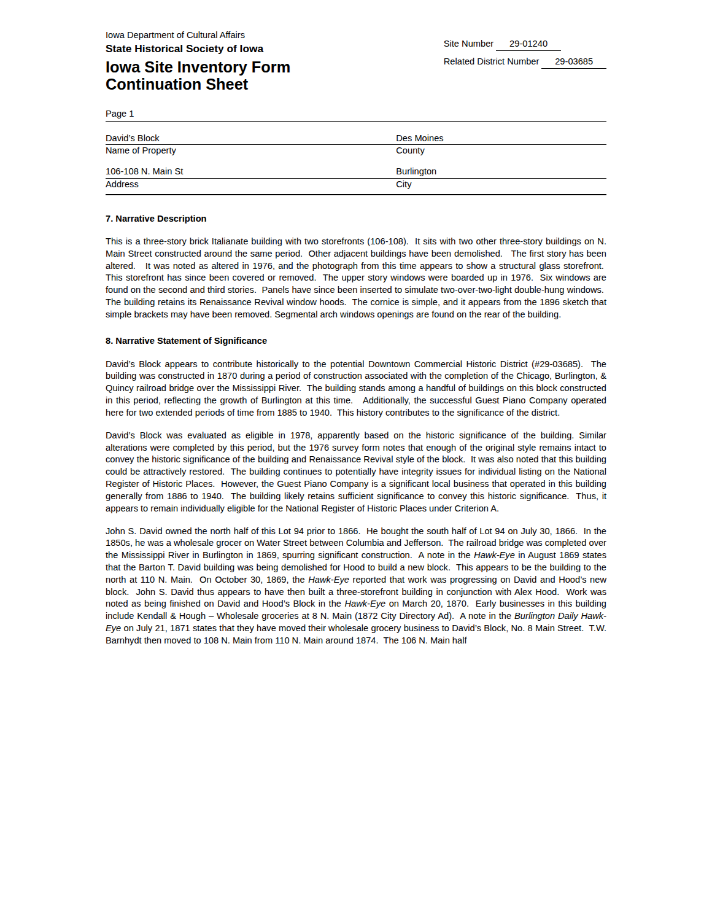Iowa Department of Cultural Affairs
State Historical Society of Iowa
Iowa Site Inventory Form
Continuation Sheet
Site Number 29-01240
Related District Number 29-03685
Page 1
| David’s Block | Des Moines |
| Name of Property | County |
| 106-108 N. Main St | Burlington |
| Address | City |
7. Narrative Description
This is a three-story brick Italianate building with two storefronts (106-108). It sits with two other three-story buildings on N. Main Street constructed around the same period. Other adjacent buildings have been demolished. The first story has been altered. It was noted as altered in 1976, and the photograph from this time appears to show a structural glass storefront. This storefront has since been covered or removed. The upper story windows were boarded up in 1976. Six windows are found on the second and third stories. Panels have since been inserted to simulate two-over-two-light double-hung windows. The building retains its Renaissance Revival window hoods. The cornice is simple, and it appears from the 1896 sketch that simple brackets may have been removed. Segmental arch windows openings are found on the rear of the building.
8. Narrative Statement of Significance
David’s Block appears to contribute historically to the potential Downtown Commercial Historic District (#29-03685). The building was constructed in 1870 during a period of construction associated with the completion of the Chicago, Burlington, & Quincy railroad bridge over the Mississippi River. The building stands among a handful of buildings on this block constructed in this period, reflecting the growth of Burlington at this time. Additionally, the successful Guest Piano Company operated here for two extended periods of time from 1885 to 1940. This history contributes to the significance of the district.
David’s Block was evaluated as eligible in 1978, apparently based on the historic significance of the building. Similar alterations were completed by this period, but the 1976 survey form notes that enough of the original style remains intact to convey the historic significance of the building and Renaissance Revival style of the block. It was also noted that this building could be attractively restored. The building continues to potentially have integrity issues for individual listing on the National Register of Historic Places. However, the Guest Piano Company is a significant local business that operated in this building generally from 1886 to 1940. The building likely retains sufficient significance to convey this historic significance. Thus, it appears to remain individually eligible for the National Register of Historic Places under Criterion A.
John S. David owned the north half of this Lot 94 prior to 1866. He bought the south half of Lot 94 on July 30, 1866. In the 1850s, he was a wholesale grocer on Water Street between Columbia and Jefferson. The railroad bridge was completed over the Mississippi River in Burlington in 1869, spurring significant construction. A note in the Hawk-Eye in August 1869 states that the Barton T. David building was being demolished for Hood to build a new block. This appears to be the building to the north at 110 N. Main. On October 30, 1869, the Hawk-Eye reported that work was progressing on David and Hood’s new block. John S. David thus appears to have then built a three-storefront building in conjunction with Alex Hood. Work was noted as being finished on David and Hood’s Block in the Hawk-Eye on March 20, 1870. Early businesses in this building include Kendall & Hough – Wholesale groceries at 8 N. Main (1872 City Directory Ad). A note in the Burlington Daily Hawk-Eye on July 21, 1871 states that they have moved their wholesale grocery business to David’s Block, No. 8 Main Street. T.W. Barnhydt then moved to 108 N. Main from 110 N. Main around 1874. The 106 N. Main half